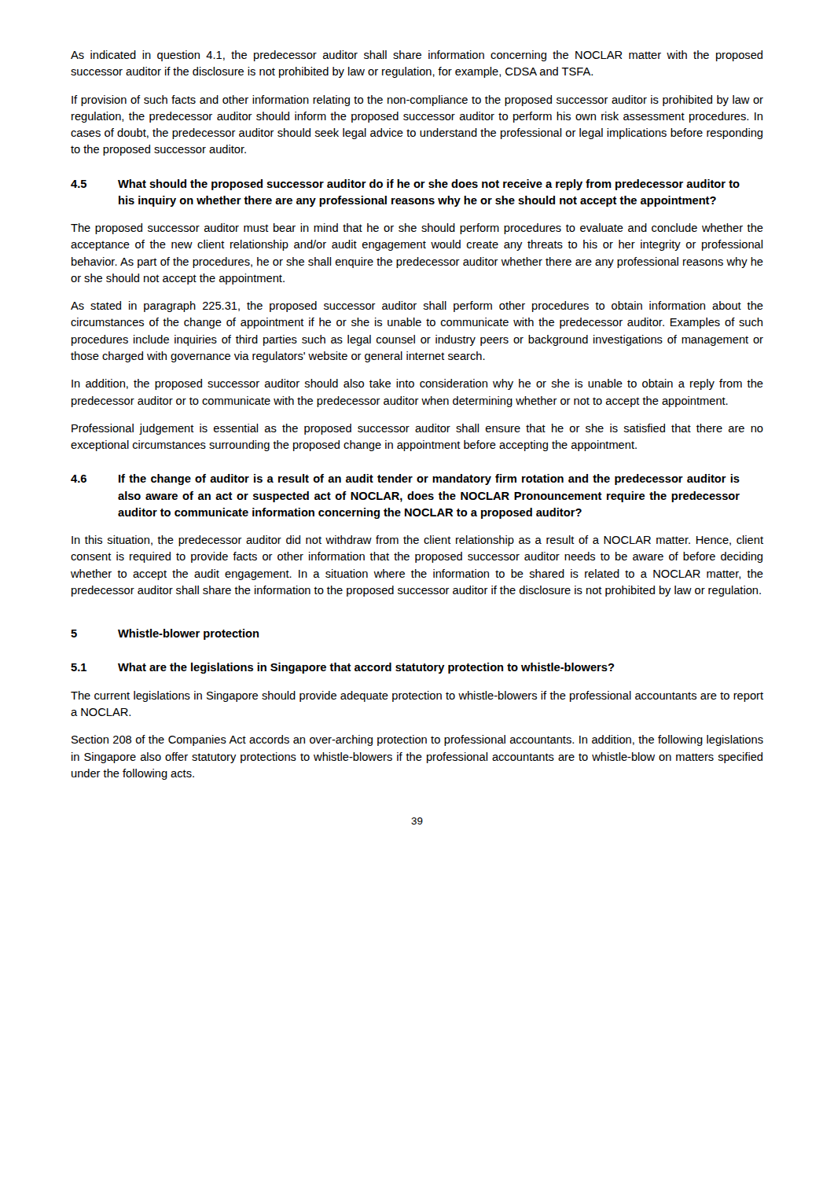As indicated in question 4.1, the predecessor auditor shall share information concerning the NOCLAR matter with the proposed successor auditor if the disclosure is not prohibited by law or regulation, for example, CDSA and TSFA.
If provision of such facts and other information relating to the non-compliance to the proposed successor auditor is prohibited by law or regulation, the predecessor auditor should inform the proposed successor auditor to perform his own risk assessment procedures. In cases of doubt, the predecessor auditor should seek legal advice to understand the professional or legal implications before responding to the proposed successor auditor.
4.5
What should the proposed successor auditor do if he or she does not receive a reply from predecessor auditor to his inquiry on whether there are any professional reasons why he or she should not accept the appointment?
The proposed successor auditor must bear in mind that he or she should perform procedures to evaluate and conclude whether the acceptance of the new client relationship and/or audit engagement would create any threats to his or her integrity or professional behavior. As part of the procedures, he or she shall enquire the predecessor auditor whether there are any professional reasons why he or she should not accept the appointment.
As stated in paragraph 225.31, the proposed successor auditor shall perform other procedures to obtain information about the circumstances of the change of appointment if he or she is unable to communicate with the predecessor auditor. Examples of such procedures include inquiries of third parties such as legal counsel or industry peers or background investigations of management or those charged with governance via regulators' website or general internet search.
In addition, the proposed successor auditor should also take into consideration why he or she is unable to obtain a reply from the predecessor auditor or to communicate with the predecessor auditor when determining whether or not to accept the appointment.
Professional judgement is essential as the proposed successor auditor shall ensure that he or she is satisfied that there are no exceptional circumstances surrounding the proposed change in appointment before accepting the appointment.
4.6
If the change of auditor is a result of an audit tender or mandatory firm rotation and the predecessor auditor is also aware of an act or suspected act of NOCLAR, does the NOCLAR Pronouncement require the predecessor auditor to communicate information concerning the NOCLAR to a proposed auditor?
In this situation, the predecessor auditor did not withdraw from the client relationship as a result of a NOCLAR matter. Hence, client consent is required to provide facts or other information that the proposed successor auditor needs to be aware of before deciding whether to accept the audit engagement. In a situation where the information to be shared is related to a NOCLAR matter, the predecessor auditor shall share the information to the proposed successor auditor if the disclosure is not prohibited by law or regulation.
5 Whistle-blower protection
5.1
What are the legislations in Singapore that accord statutory protection to whistle-blowers?
The current legislations in Singapore should provide adequate protection to whistle-blowers if the professional accountants are to report a NOCLAR.
Section 208 of the Companies Act accords an over-arching protection to professional accountants. In addition, the following legislations in Singapore also offer statutory protections to whistle-blowers if the professional accountants are to whistle-blow on matters specified under the following acts.
39